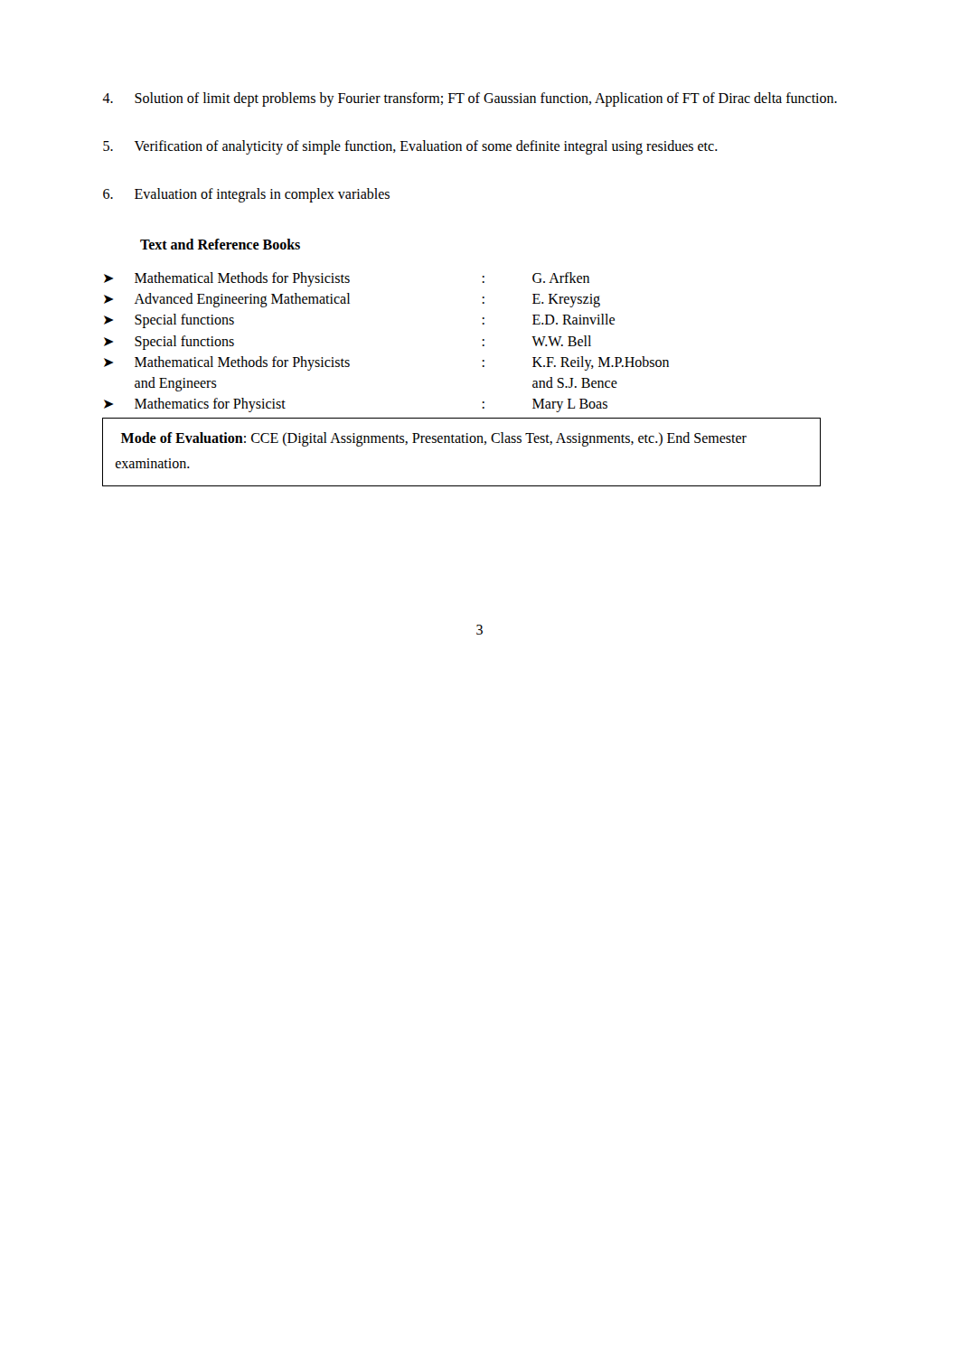4. Solution of limit dept problems by Fourier transform; FT of Gaussian function, Application of FT of Dirac delta function.
5. Verification of analyticity of simple function, Evaluation of some definite integral using residues etc.
6. Evaluation of integrals in complex variables
Text and Reference Books
| ➤ | Mathematical Methods for Physicists | : | G. Arfken |
| ➤ | Advanced Engineering Mathematical | : | E. Kreyszig |
| ➤ | Special functions | : | E.D. Rainville |
| ➤ | Special functions | : | W.W. Bell |
| ➤ | Mathematical Methods for Physicists | : | K.F. Reily, M.P.Hobson |
| | and Engineers | | and S.J. Bence |
| ➤ | Mathematics for Physicist | : | Mary L Boas |
Mode of Evaluation: CCE (Digital Assignments, Presentation, Class Test, Assignments, etc.) End Semester examination.
3